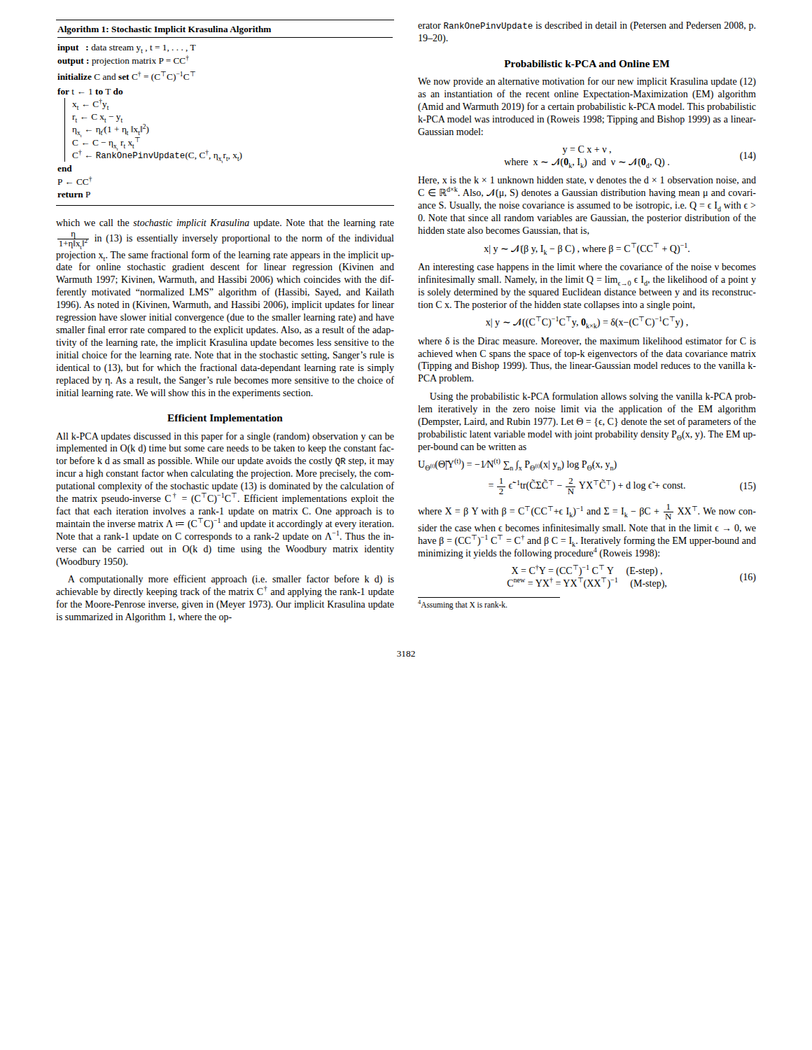Algorithm 1: Stochastic Implicit Krasulina Algorithm
input : data stream yt , t = 1, . . . , T
output : projection matrix P = CC†
initialize C and set C† = (C⊤C)−1C⊤
for t 1 to T do
xt C†yt
rt C xt − yt
ηxt ηt⁄(1 + ηt ‖xt‖2)
C C − ηxt rt xt⊤
C† RankOnePinvUpdate(C, C†, ηxtrt, xt)
end
P CC†
return P
which we call the stochastic implicit Krasulina update. Note that the learning rate η 1+η‖xt‖2 in (13) is essentially inversely proportional to the norm of the individual projection xt. The same fractional form of the learning rate appears in the implicit update for online stochastic gradient descent for linear regression (Kivinen and Warmuth 1997; Kivinen, Warmuth, and Hassibi 2006) which coincides with the differently motivated “normalized LMS” algorithm of (Hassibi, Sayed, and Kailath 1996). As noted in (Kivinen, Warmuth, and Hassibi 2006), implicit updates for linear regression have slower initial convergence (due to the smaller learning rate) and have smaller final error rate compared to the explicit updates. Also, as a result of the adaptivity of the learning rate, the implicit Krasulina update becomes less sensitive to the initial choice for the learning rate. Note that in the stochastic setting, Sanger’s rule is identical to (13), but for which the fractional data-dependant learning rate is simply replaced by η. As a result, the Sanger’s rule becomes more sensitive to the choice of initial learning rate. We will show this in the experiments section.
Efficient Implementation
All k-PCA updates discussed in this paper for a single (random) observation y can be implemented in O(k d) time but some care needs to be taken to keep the constant factor before k d as small as possible. While our update avoids the costly QR step, it may incur a high constant factor when calculating the projection. More precisely, the computational complexity of the stochastic update (13) is dominated by the calculation of the matrix pseudo-inverse C† = (C⊤C)−1C⊤. Efficient implementations exploit the fact that each iteration involves a rank-1 update on matrix C. One approach is to maintain the inverse matrix Λ ≔ (C⊤C)−1 and update it accordingly at every iteration. Note that a rank-1 update on C corresponds to a rank-2 update on Λ−1. Thus the inverse can be carried out in O(k d) time using the Woodbury matrix identity (Woodbury 1950).
A computationally more efficient approach (i.e. smaller factor before k d) is achievable by directly keeping track of the matrix C† and applying the rank-1 update for the Moore-Penrose inverse, given in (Meyer 1973). Our implicit Krasulina update is summarized in Algorithm 1, where the op-
erator RankOnePinvUpdate is described in detail in (Petersen and Pedersen 2008, p. 19–20).
Probabilistic k-PCA and Online EM
We now provide an alternative motivation for our new implicit Krasulina update (12) as an instantiation of the recent online Expectation-Maximization (EM) algorithm (Amid and Warmuth 2019) for a certain probabilistic k-PCA model. This probabilistic k-PCA model was introduced in (Roweis 1998; Tipping and Bishop 1999) as a linear-Gaussian model:
y = C x + ν , where x ∼ 𝒩(0k, Ik) and ν ∼ 𝒩(0d, Q) . (14)
Here, x is the k × 1 unknown hidden state, ν denotes the d × 1 observation noise, and C ∈ ℝd×k. Also, 𝒩(μ, S) denotes a Gaussian distribution having mean μ and covariance S. Usually, the noise covariance is assumed to be isotropic, i.e. Q = ϵ Id with ϵ > 0. Note that since all random variables are Gaussian, the posterior distribution of the hidden state also becomes Gaussian, that is,
x| y ∼ 𝒩(β y, Ik − β C) , where β = C⊤(CC⊤ + Q)−1.
An interesting case happens in the limit where the covariance of the noise ν becomes infinitesimally small. Namely, in the limit Q = limϵ→0 ϵ Id, the likelihood of a point y is solely determined by the squared Euclidean distance between y and its reconstruction C x. The posterior of the hidden state collapses into a single point,
x| y ∼ 𝒩((C⊤C)−1C⊤y, 0k×k) = δ(x−(C⊤C)−1C⊤y) ,
where δ is the Dirac measure. Moreover, the maximum likelihood estimator for C is achieved when C spans the space of top-k eigenvectors of the data covariance matrix (Tipping and Bishop 1999). Thus, the linear-Gaussian model reduces to the vanilla k-PCA problem.
Using the probabilistic k-PCA formulation allows solving the vanilla k-PCA problem iteratively in the zero noise limit via the application of the EM algorithm (Dempster, Laird, and Rubin 1977). Let Θ = {ϵ, C} denote the set of parameters of the probabilistic latent variable model with joint probability density PΘ(x, y). The EM upper-bound can be written as
UΘ(t)(Θ̃|Y(t)) = −1⁄N(t) ∑n ∫x PΘ(t)(x| yn) log PΘ̃(x, yn)
= 12 ϵ̃−1tr(C̃ΣC̃⊤ − 2 N YX⊤C̃⊤) + d log ϵ̃ + const. (15)
where X = β Y with β = C⊤(CC⊤+ϵ Ik)−1 and Σ = Ik − βC + 1 N XX⊤. We now consider the case when ϵ becomes infinitesimally small. Note that in the limit ϵ → 0, we have β = (CC⊤)−1 C⊤ = C† and β C = Ik. Iteratively forming the EM upper-bound and minimizing it yields the following procedure4 (Roweis 1998):
X = C†Y = (CC⊤)−1 C⊤ Y (E-step) , Cnew = YX† = YX⊤(XX⊤)−1 (M-step), (16)
4Assuming that X is rank-k.
3182